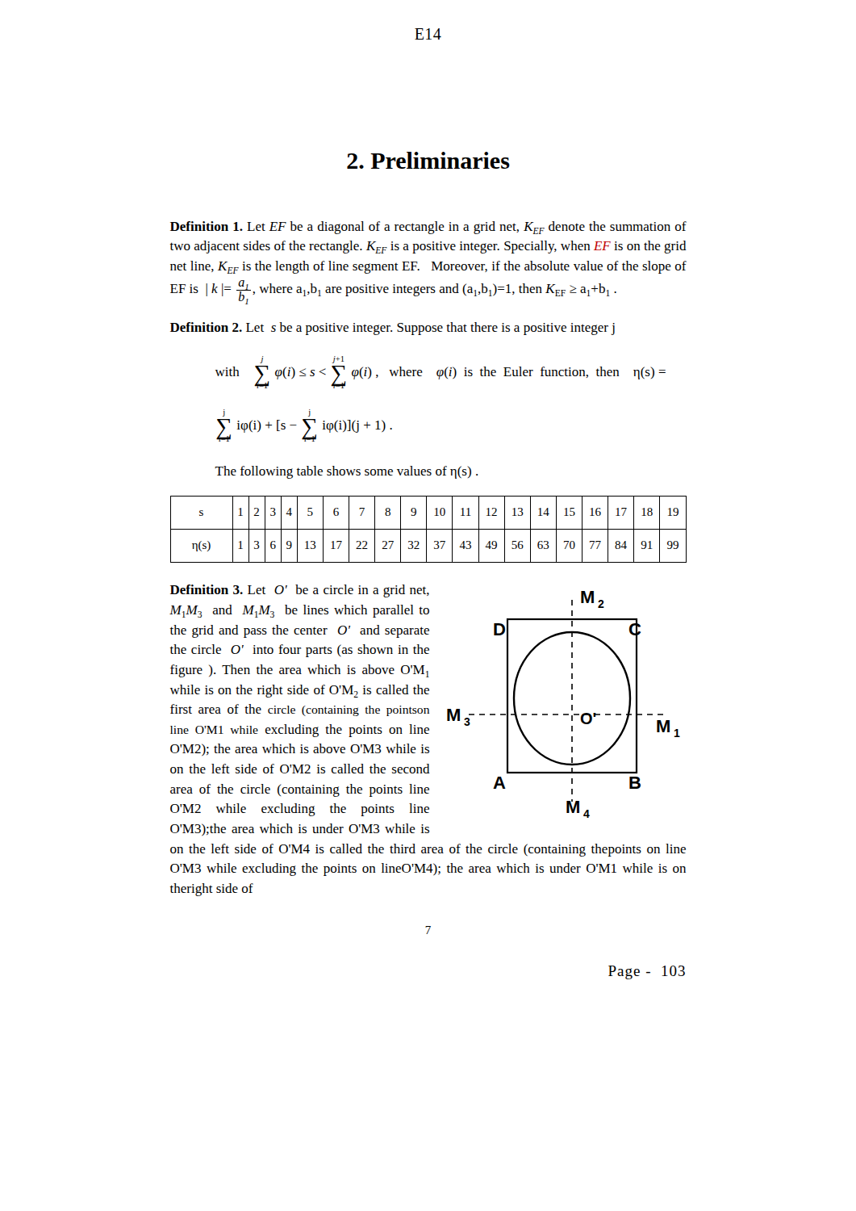E14
2. Preliminaries
Definition 1. Let EF be a diagonal of a rectangle in a grid net, KEF denote the summation of two adjacent sides of the rectangle. KEF is a positive integer. Specially, when EF is on the grid net line, KEF is the length of line segment EF. Moreover, if the absolute value of the slope of EF is | k |= a1 b1, where a1,b1 are positive integers and (a1,b1)=1, then KEF ≥ a1+b1 .
Definition 2. Let s be a positive integer. Suppose that there is a positive integer j
with j∑i=1 φ(i) ≤ s < j+1∑i=1 φ(i) , where φ(i) is the Euler function, then η(s) =
j∑i=1 iφ(i) + [s − j∑i=1 iφ(i)](j + 1) .
The following table shows some values of η(s) .
| s | 1 | 2 | 3 | 4 | 5 | 6 | 7 | 8 | 9 | 10 | 11 | 12 | 13 | 14 | 15 | 16 | 17 | 18 | 19 |
| η(s) | 1 | 3 | 6 | 9 | 13 | 17 | 22 | 27 | 32 | 37 | 43 | 49 | 56 | 63 | 70 | 77 | 84 | 91 | 99 |
M 2 D C M 3 M 1 A B M 4 O'
Definition 3. Let O' be a circle in a grid net, M1M3 and M1M3 be lines which parallel to the grid and pass the center O' and separate the circle O' into four parts (as shown in the figure ). Then the area which is above O'M1 while is on the right side of O'M2 is called the first area of the circle (containing the pointson line O'M1 while excluding the points on line O'M2); the area which is above O'M3 while is on the left side of O'M2 is called the second area of the circle (containing the points line O'M2 while excluding the points line O'M3);the area which is under O'M3 while is on the left side of O'M4 is called the third area of the circle (containing thepoints on line O'M3 while excluding the points on lineO'M4); the area which is under O'M1 while is on theright side of
7
Page - 103